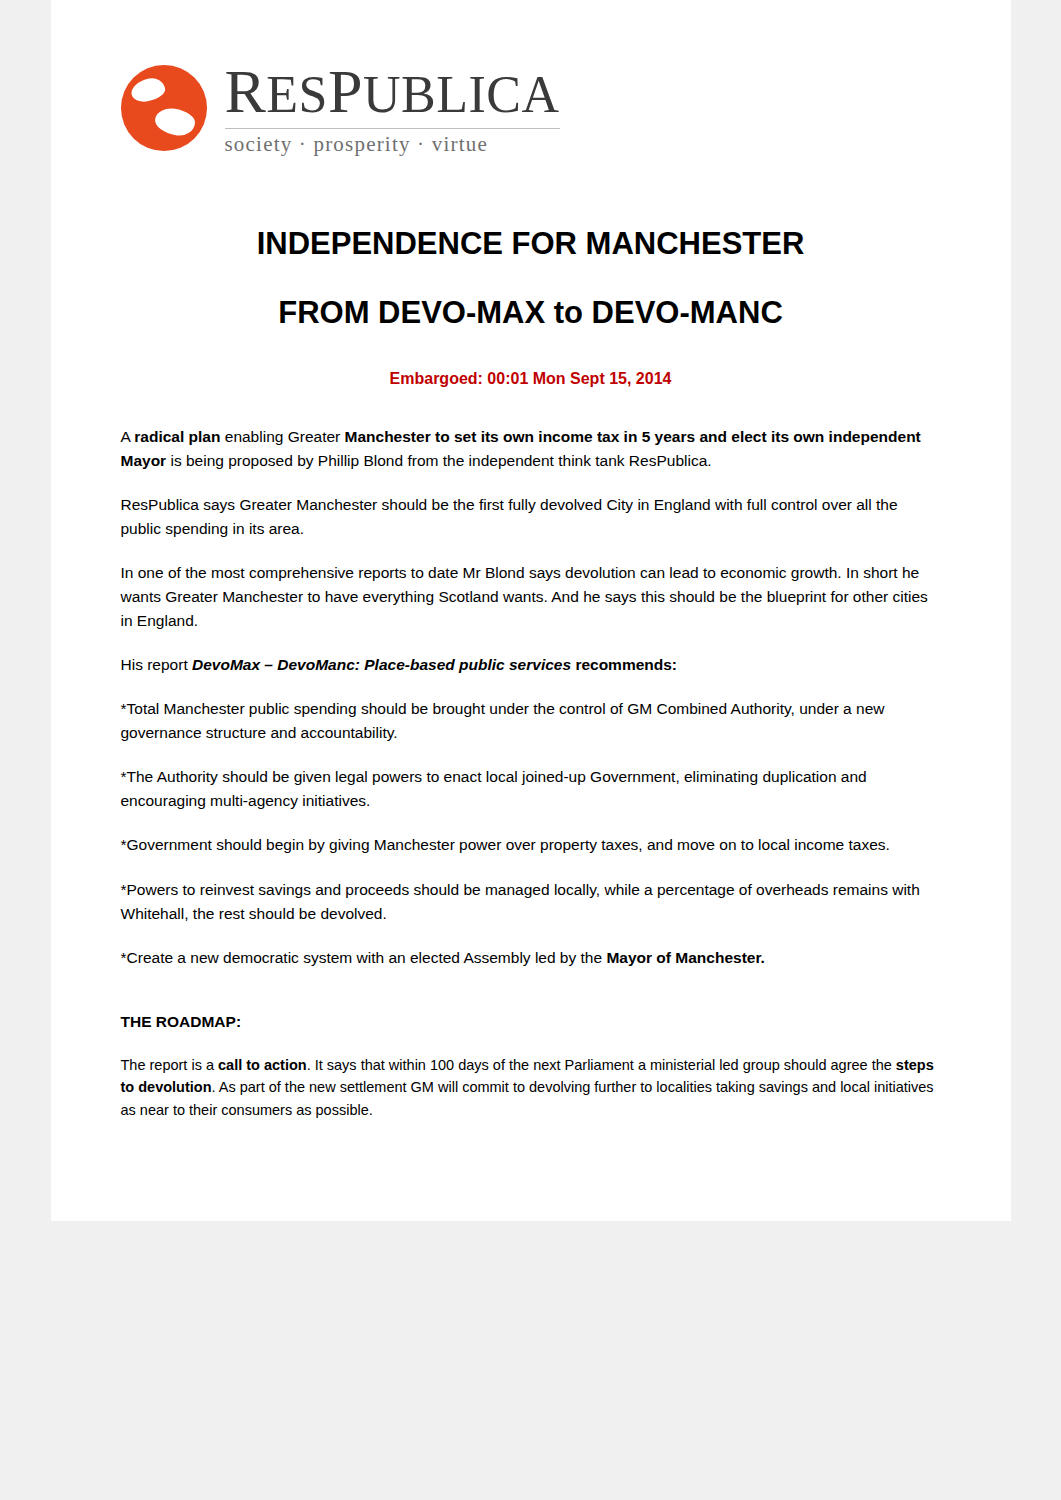RESPUBLICA
society · prosperity · virtue
INDEPENDENCE FOR MANCHESTER FROM DEVO-MAX to DEVO-MANC
Embargoed: 00:01 Mon Sept 15, 2014
A radical plan enabling Greater Manchester to set its own income tax in 5 years and elect its own independent Mayor is being proposed by Phillip Blond from the independent think tank ResPublica.
ResPublica says Greater Manchester should be the first fully devolved City in England with full control over all the public spending in its area.
In one of the most comprehensive reports to date Mr Blond says devolution can lead to economic growth. In short he wants Greater Manchester to have everything Scotland wants. And he says this should be the blueprint for other cities in England.
His report DevoMax – DevoManc: Place-based public services recommends:
*Total Manchester public spending should be brought under the control of GM Combined Authority, under a new governance structure and accountability.
*The Authority should be given legal powers to enact local joined-up Government, eliminating duplication and encouraging multi-agency initiatives.
*Government should begin by giving Manchester power over property taxes, and move on to local income taxes.
*Powers to reinvest savings and proceeds should be managed locally, while a percentage of overheads remains with Whitehall, the rest should be devolved.
*Create a new democratic system with an elected Assembly led by the Mayor of Manchester.
THE ROADMAP:
The report is a call to action. It says that within 100 days of the next Parliament a ministerial led group should agree the steps to devolution. As part of the new settlement GM will commit to devolving further to localities taking savings and local initiatives as near to their consumers as possible.